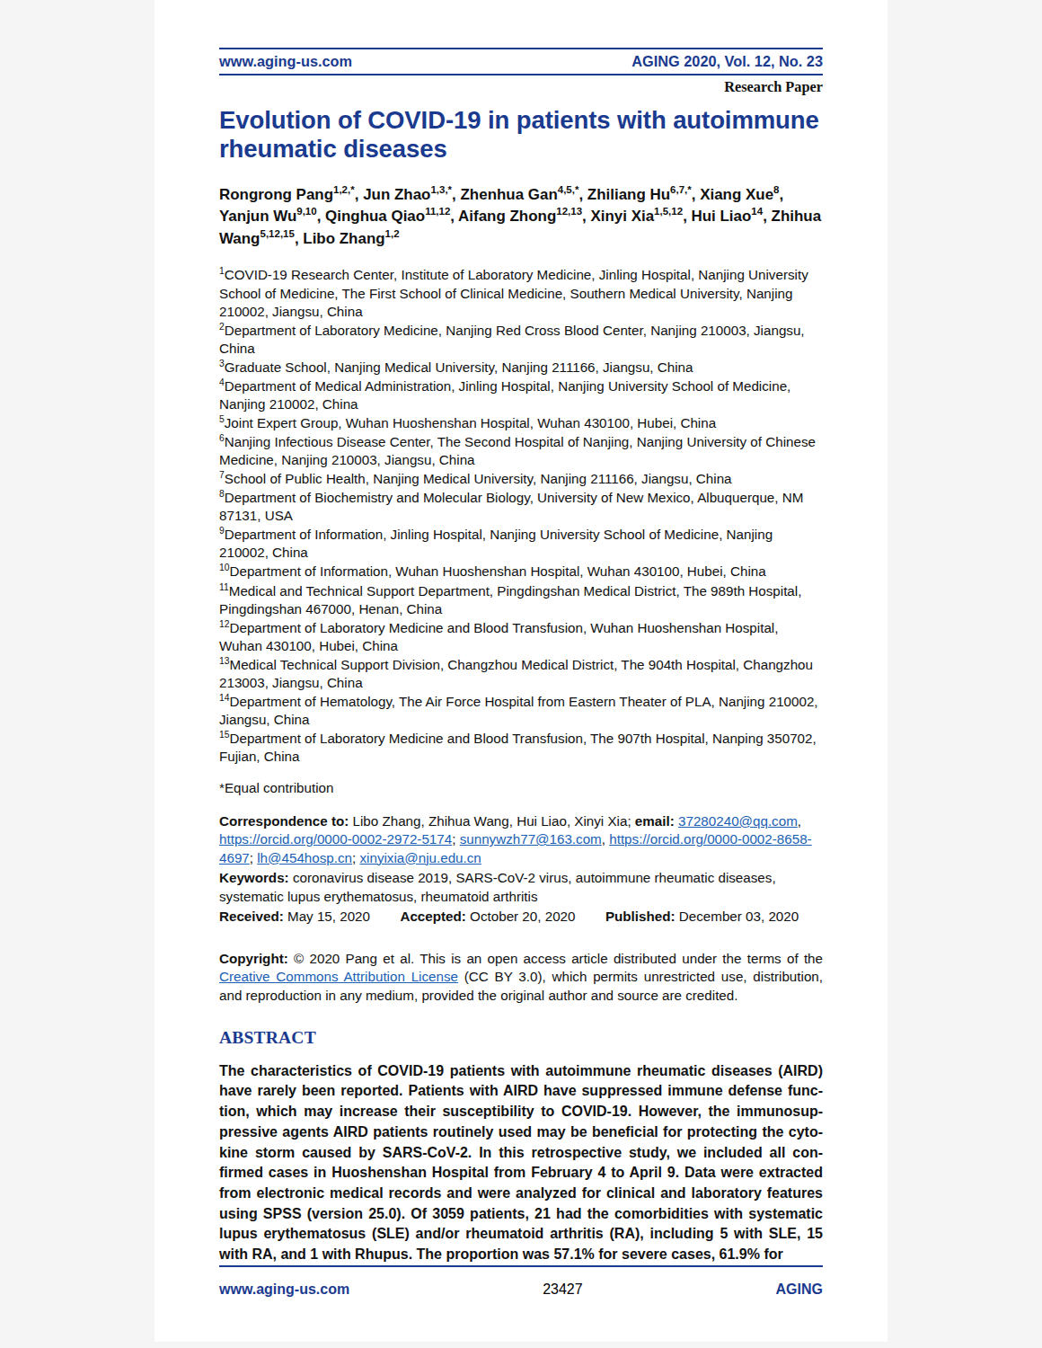www.aging-us.com AGING 2020, Vol. 12, No. 23
Research Paper
Evolution of COVID-19 in patients with autoimmune rheumatic diseases
Rongrong Pang1,2,*, Jun Zhao1,3,*, Zhenhua Gan4,5,*, Zhiliang Hu6,7,*, Xiang Xue8, Yanjun Wu9,10, Qinghua Qiao11,12, Aifang Zhong12,13, Xinyi Xia1,5,12, Hui Liao14, Zhihua Wang5,12,15, Libo Zhang1,2
1COVID-19 Research Center, Institute of Laboratory Medicine, Jinling Hospital, Nanjing University School of Medicine, The First School of Clinical Medicine, Southern Medical University, Nanjing 210002, Jiangsu, China
2Department of Laboratory Medicine, Nanjing Red Cross Blood Center, Nanjing 210003, Jiangsu, China
3Graduate School, Nanjing Medical University, Nanjing 211166, Jiangsu, China
4Department of Medical Administration, Jinling Hospital, Nanjing University School of Medicine, Nanjing 210002, China
5Joint Expert Group, Wuhan Huoshenshan Hospital, Wuhan 430100, Hubei, China
6Nanjing Infectious Disease Center, The Second Hospital of Nanjing, Nanjing University of Chinese Medicine, Nanjing 210003, Jiangsu, China
7School of Public Health, Nanjing Medical University, Nanjing 211166, Jiangsu, China
8Department of Biochemistry and Molecular Biology, University of New Mexico, Albuquerque, NM 87131, USA
9Department of Information, Jinling Hospital, Nanjing University School of Medicine, Nanjing 210002, China
10Department of Information, Wuhan Huoshenshan Hospital, Wuhan 430100, Hubei, China
11Medical and Technical Support Department, Pingdingshan Medical District, The 989th Hospital, Pingdingshan 467000, Henan, China
12Department of Laboratory Medicine and Blood Transfusion, Wuhan Huoshenshan Hospital, Wuhan 430100, Hubei, China
13Medical Technical Support Division, Changzhou Medical District, The 904th Hospital, Changzhou 213003, Jiangsu, China
14Department of Hematology, The Air Force Hospital from Eastern Theater of PLA, Nanjing 210002, Jiangsu, China
15Department of Laboratory Medicine and Blood Transfusion, The 907th Hospital, Nanping 350702, Fujian, China
*Equal contribution
Correspondence to: Libo Zhang, Zhihua Wang, Hui Liao, Xinyi Xia; email: 37280240@qq.com, https://orcid.org/0000-0002-2972-5174; sunnywzh77@163.com, https://orcid.org/0000-0002-8658-4697; lh@454hosp.cn; xinyixia@nju.edu.cn
Keywords: coronavirus disease 2019, SARS-CoV-2 virus, autoimmune rheumatic diseases, systematic lupus erythematosus, rheumatoid arthritis
Received: May 15, 2020 Accepted: October 20, 2020 Published: December 03, 2020
Copyright: © 2020 Pang et al. This is an open access article distributed under the terms of the Creative Commons Attribution License (CC BY 3.0), which permits unrestricted use, distribution, and reproduction in any medium, provided the original author and source are credited.
ABSTRACT
The characteristics of COVID-19 patients with autoimmune rheumatic diseases (AIRD) have rarely been reported. Patients with AIRD have suppressed immune defense function, which may increase their susceptibility to COVID-19. However, the immunosuppressive agents AIRD patients routinely used may be beneficial for protecting the cytokine storm caused by SARS-CoV-2. In this retrospective study, we included all confirmed cases in Huoshenshan Hospital from February 4 to April 9. Data were extracted from electronic medical records and were analyzed for clinical and laboratory features using SPSS (version 25.0). Of 3059 patients, 21 had the comorbidities with systematic lupus erythematosus (SLE) and/or rheumatoid arthritis (RA), including 5 with SLE, 15 with RA, and 1 with Rhupus. The proportion was 57.1% for severe cases, 61.9% for
www.aging-us.com 23427 AGING